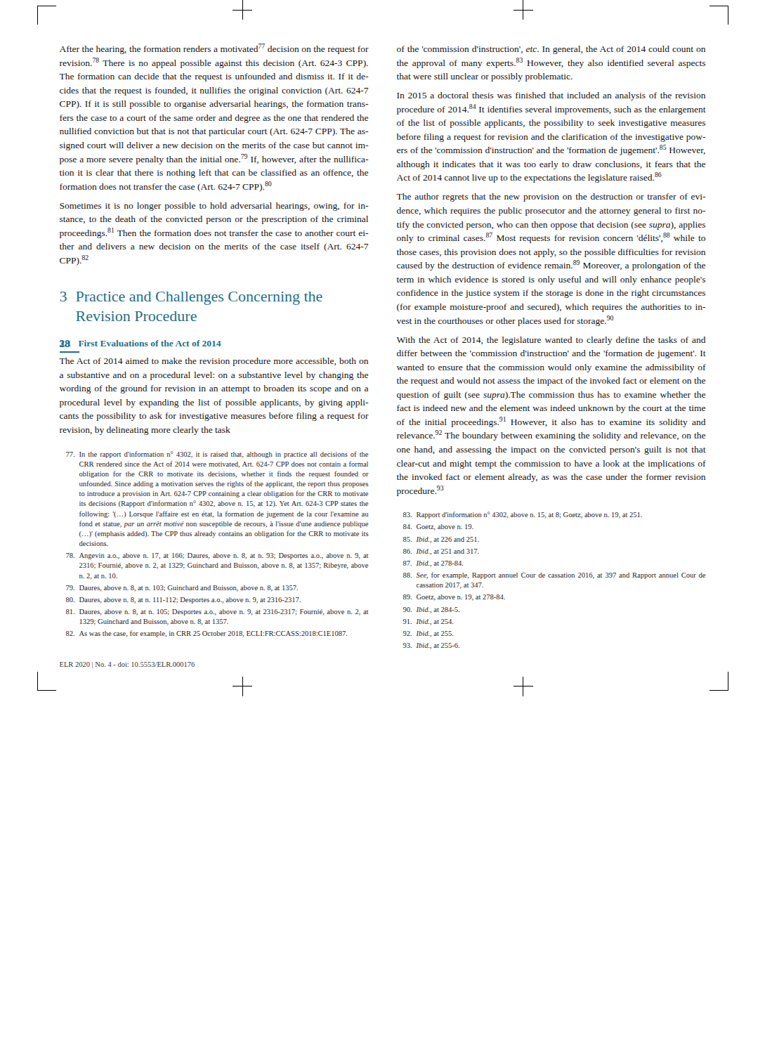After the hearing, the formation renders a motivated77 decision on the request for revision.78 There is no appeal possible against this decision (Art. 624-3 CPP). The formation can decide that the request is unfounded and dismiss it. If it decides that the request is founded, it nullifies the original conviction (Art. 624-7 CPP). If it is still possible to organise adversarial hearings, the formation transfers the case to a court of the same order and degree as the one that rendered the nullified conviction but that is not that particular court (Art. 624-7 CPP). The assigned court will deliver a new decision on the merits of the case but cannot impose a more severe penalty than the initial one.79 If, however, after the nullification it is clear that there is nothing left that can be classified as an offence, the formation does not transfer the case (Art. 624-7 CPP).80
Sometimes it is no longer possible to hold adversarial hearings, owing, for instance, to the death of the convicted person or the prescription of the criminal proceedings.81 Then the formation does not transfer the case to another court either and delivers a new decision on the merits of the case itself (Art. 624-7 CPP).82
3 Practice and Challenges Concerning the Revision Procedure
28
3.1 First Evaluations of the Act of 2014
The Act of 2014 aimed to make the revision procedure more accessible, both on a substantive and on a procedural level: on a substantive level by changing the wording of the ground for revision in an attempt to broaden its scope and on a procedural level by expanding the list of possible applicants, by giving applicants the possibility to ask for investigative measures before filing a request for revision, by delineating more clearly the task
77. In the rapport d'information n° 4302, it is raised that, although in practice all decisions of the CRR rendered since the Act of 2014 were motivated, Art. 624-7 CPP does not contain a formal obligation for the CRR to motivate its decisions, whether it finds the request founded or unfounded. Since adding a motivation serves the rights of the applicant, the report thus proposes to introduce a provision in Art. 624-7 CPP containing a clear obligation for the CRR to motivate its decisions (Rapport d'information n° 4302, above n. 15, at 12). Yet Art. 624-3 CPP states the following: '(…) Lorsque l'affaire est en état, la formation de jugement de la cour l'examine au fond et statue, par un arrêt motivé non susceptible de recours, à l'issue d'une audience publique (…)' (emphasis added). The CPP thus already contains an obligation for the CRR to motivate its decisions.
78. Angevin a.o., above n. 17, at 166; Daures, above n. 8, at n. 93; Desportes a.o., above n. 9, at 2316; Fournié, above n. 2, at 1329; Guinchard and Buisson, above n. 8, at 1357; Ribeyre, above n. 2, at n. 10.
79. Daures, above n. 8, at n. 103; Guinchard and Buisson, above n. 8, at 1357.
80. Daures, above n. 8, at n. 111-112; Desportes a.o., above n. 9, at 2316-2317.
81. Daures, above n. 8, at n. 105; Desportes a.o., above n. 9, at 2316-2317; Fournié, above n. 2, at 1329; Guinchard and Buisson, above n. 8, at 1357.
82. As was the case, for example, in CRR 25 October 2018, ECLI:FR:CCASS:2018:C1E1087.
ELR 2020 | No. 4 - doi: 10.5553/ELR.000176
of the 'commission d'instruction', etc. In general, the Act of 2014 could count on the approval of many experts.83 However, they also identified several aspects that were still unclear or possibly problematic.
In 2015 a doctoral thesis was finished that included an analysis of the revision procedure of 2014.84 It identifies several improvements, such as the enlargement of the list of possible applicants, the possibility to seek investigative measures before filing a request for revision and the clarification of the investigative powers of the 'commission d'instruction' and the 'formation de jugement'.85 However, although it indicates that it was too early to draw conclusions, it fears that the Act of 2014 cannot live up to the expectations the legislature raised.86
The author regrets that the new provision on the destruction or transfer of evidence, which requires the public prosecutor and the attorney general to first notify the convicted person, who can then oppose that decision (see supra), applies only to criminal cases.87 Most requests for revision concern 'délits',88 while to those cases, this provision does not apply, so the possible difficulties for revision caused by the destruction of evidence remain.89 Moreover, a prolongation of the term in which evidence is stored is only useful and will only enhance people's confidence in the justice system if the storage is done in the right circumstances (for example moisture-proof and secured), which requires the authorities to invest in the courthouses or other places used for storage.90
With the Act of 2014, the legislature wanted to clearly define the tasks of and differ between the 'commission d'instruction' and the 'formation de jugement'. It wanted to ensure that the commission would only examine the admissibility of the request and would not assess the impact of the invoked fact or element on the question of guilt (see supra).The commission thus has to examine whether the fact is indeed new and the element was indeed unknown by the court at the time of the initial proceedings.91 However, it also has to examine its solidity and relevance.92 The boundary between examining the solidity and relevance, on the one hand, and assessing the impact on the convicted person's guilt is not that clear-cut and might tempt the commission to have a look at the implications of the invoked fact or element already, as was the case under the former revision procedure.93
83. Rapport d'information n° 4302, above n. 15, at 8; Goetz, above n. 19, at 251.
84. Goetz, above n. 19.
85. Ibid., at 226 and 251.
86. Ibid., at 251 and 317.
87. Ibid., at 278-84.
88. See, for example, Rapport annuel Cour de cassation 2016, at 397 and Rapport annuel Cour de cassation 2017, at 347.
89. Goetz, above n. 19, at 278-84.
90. Ibid., at 284-5.
91. Ibid., at 254.
92. Ibid., at 255.
93. Ibid., at 255-6.